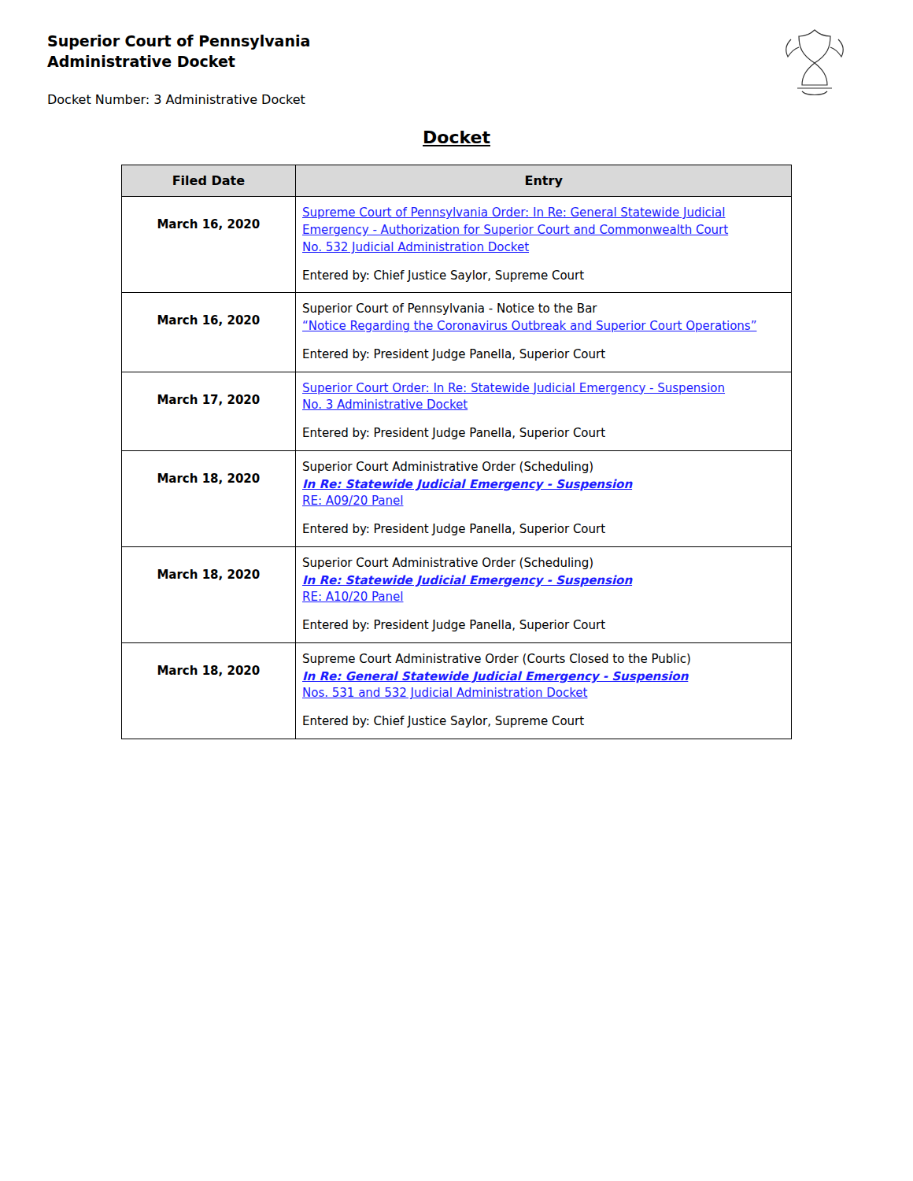Superior Court of Pennsylvania
Administrative Docket
Docket Number: 3 Administrative Docket
Docket
| Filed Date | Entry |
| --- | --- |
| March 16, 2020 | Supreme Court of Pennsylvania Order: In Re: General Statewide Judicial Emergency - Authorization for Superior Court and Commonwealth Court No. 532 Judicial Administration Docket Entered by: Chief Justice Saylor, Supreme Court |
| March 16, 2020 | Superior Court of Pennsylvania - Notice to the Bar “Notice Regarding the Coronavirus Outbreak and Superior Court Operations” Entered by: President Judge Panella, Superior Court |
| March 17, 2020 | Superior Court Order: In Re: Statewide Judicial Emergency - Suspension No. 3 Administrative Docket Entered by: President Judge Panella, Superior Court |
| March 18, 2020 | Superior Court Administrative Order (Scheduling) In Re: Statewide Judicial Emergency - Suspension RE: A09/20 Panel Entered by: President Judge Panella, Superior Court |
| March 18, 2020 | Superior Court Administrative Order (Scheduling) In Re: Statewide Judicial Emergency - Suspension RE: A10/20 Panel Entered by: President Judge Panella, Superior Court |
| March 18, 2020 | Supreme Court Administrative Order (Courts Closed to the Public) In Re: General Statewide Judicial Emergency - Suspension Nos. 531 and 532 Judicial Administration Docket Entered by: Chief Justice Saylor, Supreme Court |